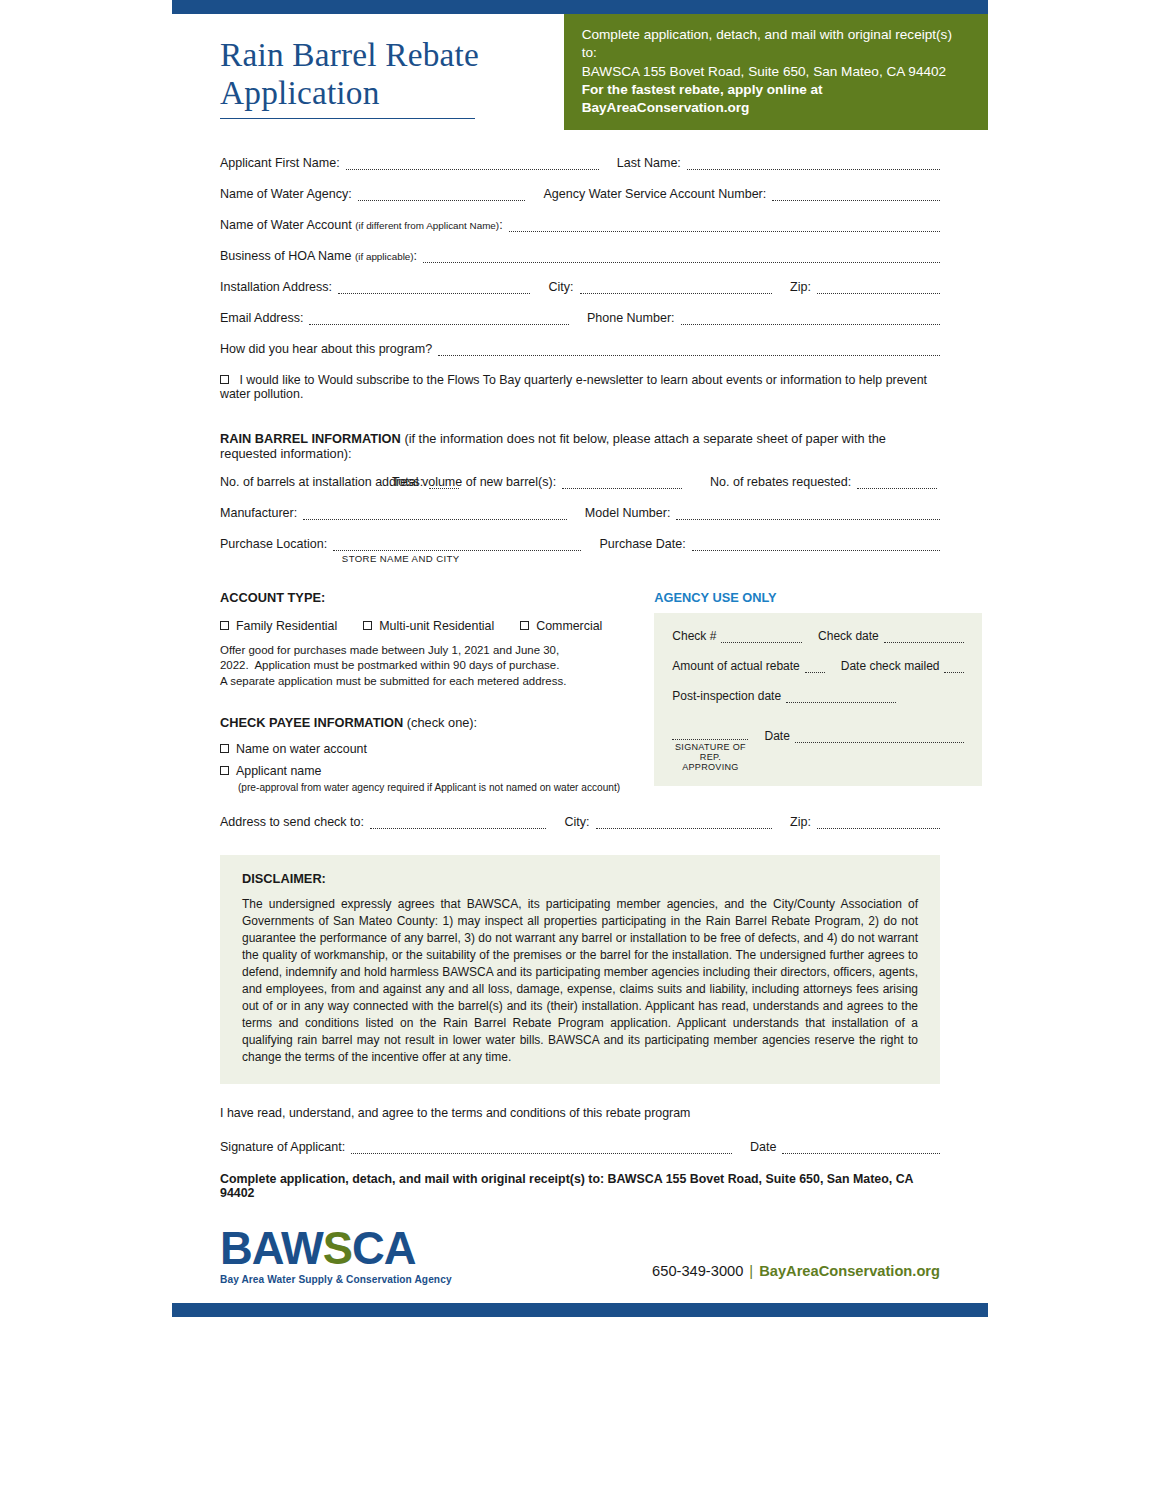Rain Barrel Rebate Application
Complete application, detach, and mail with original receipt(s) to:
BAWSCA 155 Bovet Road, Suite 650, San Mateo, CA 94402
For the fastest rebate, apply online at BayAreaConservation.org
Applicant First Name:
Last Name:
Name of Water Agency:
Agency Water Service Account Number:
Name of Water Account (if different from Applicant Name):
Business of HOA Name (if applicable):
Installation Address:
City:
Zip:
Email Address:
Phone Number:
How did you hear about this program?
I would like to Would subscribe to the Flows To Bay quarterly e-newsletter to learn about events or information to help prevent water pollution.
RAIN BARREL INFORMATION (if the information does not fit below, please attach a separate sheet of paper with the requested information):
No. of barrels at installation address:
Total volume of new barrel(s):
No. of rebates requested:
Manufacturer:
Model Number:
Purchase Location:
STORE NAME AND CITY
Purchase Date:
ACCOUNT TYPE:
Family Residential Multi-unit Residential Commercial
Offer good for purchases made between July 1, 2021 and June 30,
2022. Application must be postmarked within 90 days of purchase.
A separate application must be submitted for each metered address.
CHECK PAYEE INFORMATION (check one):
Name on water account
Applicant name
(pre-approval from water agency required if Applicant is not named on water account)
AGENCY USE ONLY
Check # Check date
Amount of actual rebate Date check mailed
Post-inspection date
SIGNATURE OF REP. APPROVING
Date
Address to send check to:
City:
Zip:
DISCLAIMER:
The undersigned expressly agrees that BAWSCA, its participating member agencies, and the City/County Association of Governments of San Mateo County: 1) may inspect all properties participating in the Rain Barrel Rebate Program, 2) do not guarantee the performance of any barrel, 3) do not warrant any barrel or installation to be free of defects, and 4) do not warrant the quality of workmanship, or the suitability of the premises or the barrel for the installation. The undersigned further agrees to defend, indemnify and hold harmless BAWSCA and its participating member agencies including their directors, officers, agents, and employees, from and against any and all loss, damage, expense, claims suits and liability, including attorneys fees arising out of or in any way connected with the barrel(s) and its (their) installation. Applicant has read, understands and agrees to the terms and conditions listed on the Rain Barrel Rebate Program application. Applicant understands that installation of a qualifying rain barrel may not result in lower water bills. BAWSCA and its participating member agencies reserve the right to change the terms of the incentive offer at any time.
I have read, understand, and agree to the terms and conditions of this rebate program
Signature of Applicant:
Date
Complete application, detach, and mail with original receipt(s) to: BAWSCA 155 Bovet Road, Suite 650, San Mateo, CA 94402
BAWSCA
Bay Area Water Supply & Conservation Agency
650-349-3000|BayAreaConservation.org